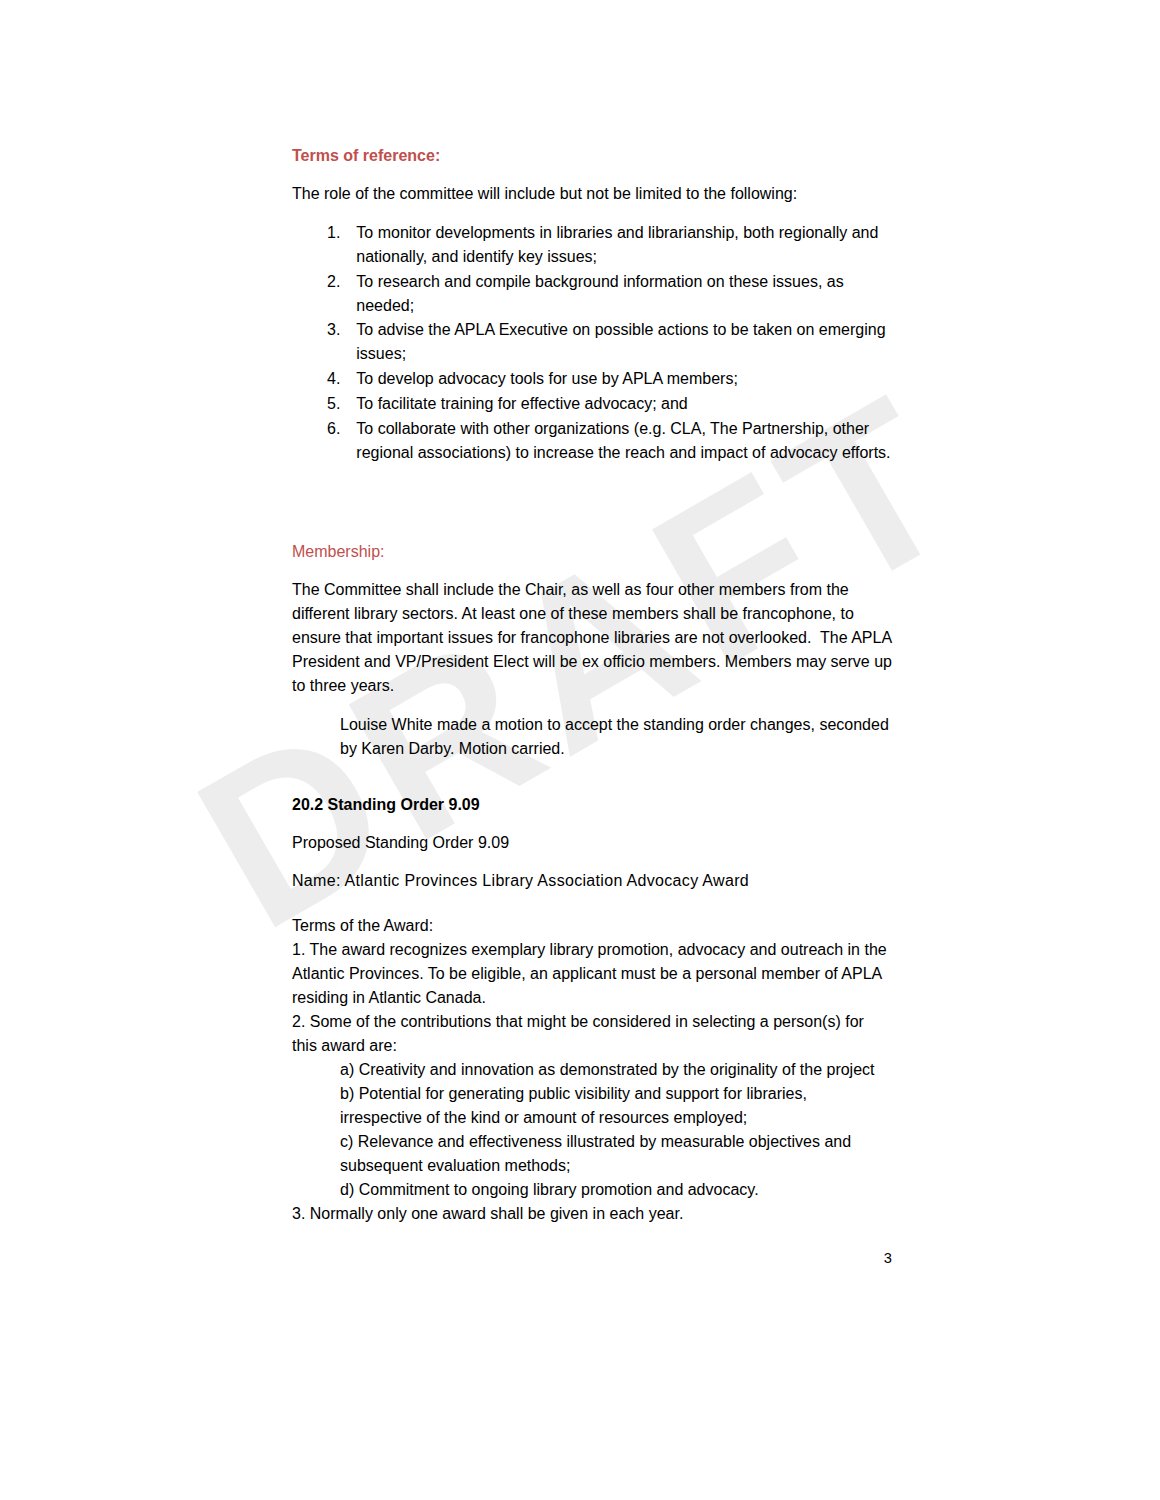DRAFT
Terms of reference:
The role of the committee will include but not be limited to the following:
To monitor developments in libraries and librarianship, both regionally and nationally, and identify key issues;
To research and compile background information on these issues, as needed;
To advise the APLA Executive on possible actions to be taken on emerging issues;
To develop advocacy tools for use by APLA members;
To facilitate training for effective advocacy; and
To collaborate with other organizations (e.g. CLA, The Partnership, other regional associations) to increase the reach and impact of advocacy efforts.
Membership:
The Committee shall include the Chair, as well as four other members from the different library sectors. At least one of these members shall be francophone, to ensure that important issues for francophone libraries are not overlooked. The APLA President and VP/President Elect will be ex officio members. Members may serve up to three years.
Louise White made a motion to accept the standing order changes, seconded by Karen Darby. Motion carried.
20.2 Standing Order 9.09
Proposed Standing Order 9.09
Name: Atlantic Provinces Library Association Advocacy Award
Terms of the Award:
1. The award recognizes exemplary library promotion, advocacy and outreach in the Atlantic Provinces. To be eligible, an applicant must be a personal member of APLA residing in Atlantic Canada.
2. Some of the contributions that might be considered in selecting a person(s) for this award are:
a) Creativity and innovation as demonstrated by the originality of the project
b) Potential for generating public visibility and support for libraries, irrespective of the kind or amount of resources employed;
c) Relevance and effectiveness illustrated by measurable objectives and subsequent evaluation methods;
d) Commitment to ongoing library promotion and advocacy.
3. Normally only one award shall be given in each year.
3